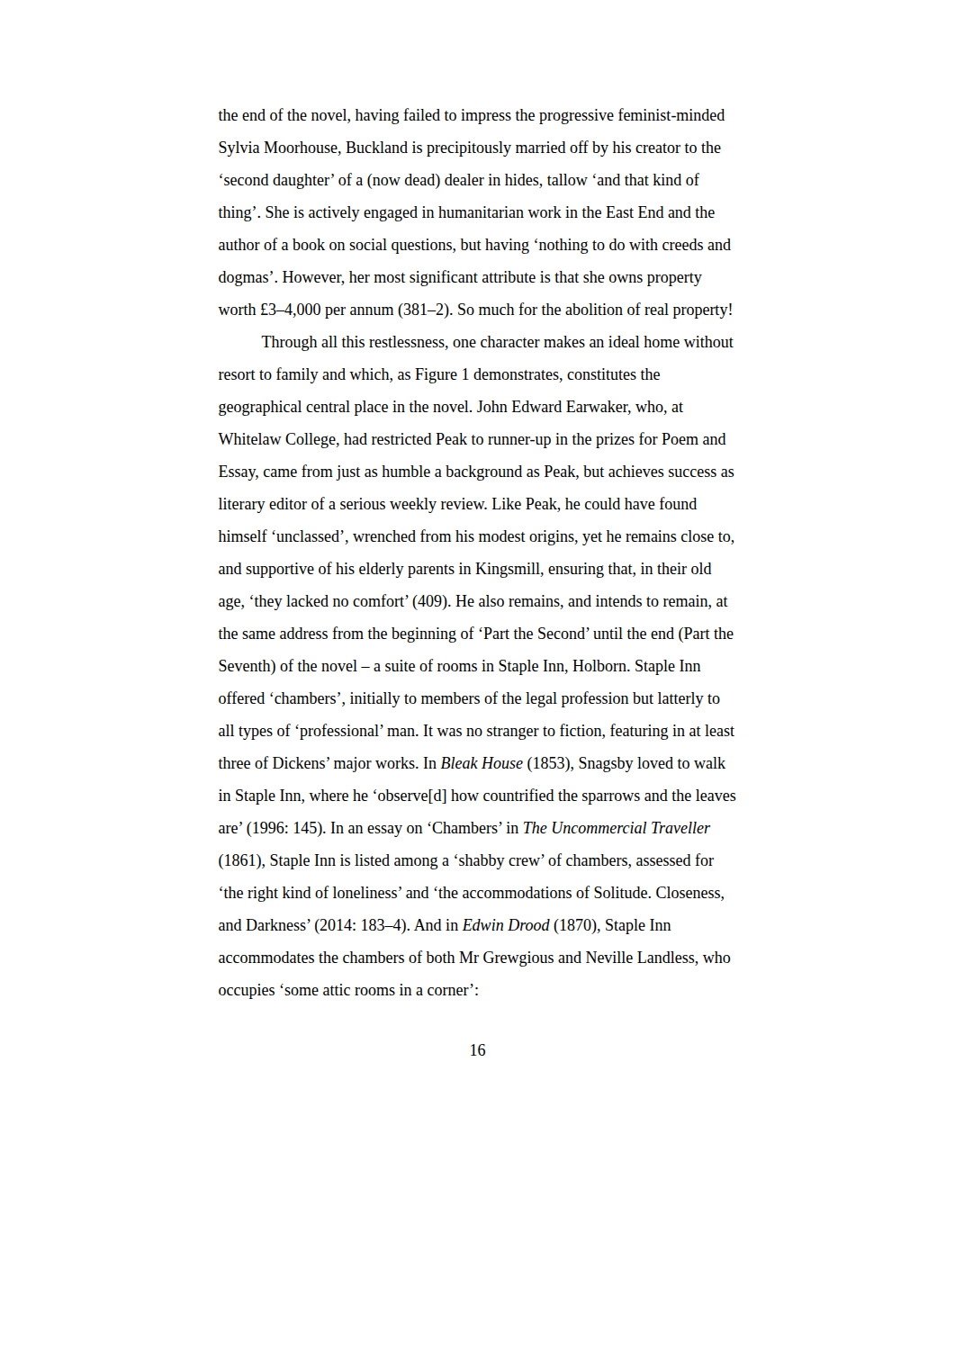the end of the novel, having failed to impress the progressive feminist-minded Sylvia Moorhouse, Buckland is precipitously married off by his creator to the ‘second daughter’ of a (now dead) dealer in hides, tallow ‘and that kind of thing’. She is actively engaged in humanitarian work in the East End and the author of a book on social questions, but having ‘nothing to do with creeds and dogmas’. However, her most significant attribute is that she owns property worth £3–4,000 per annum (381–2). So much for the abolition of real property!
Through all this restlessness, one character makes an ideal home without resort to family and which, as Figure 1 demonstrates, constitutes the geographical central place in the novel. John Edward Earwaker, who, at Whitelaw College, had restricted Peak to runner-up in the prizes for Poem and Essay, came from just as humble a background as Peak, but achieves success as literary editor of a serious weekly review. Like Peak, he could have found himself ‘unclassed’, wrenched from his modest origins, yet he remains close to, and supportive of his elderly parents in Kingsmill, ensuring that, in their old age, ‘they lacked no comfort’ (409). He also remains, and intends to remain, at the same address from the beginning of ‘Part the Second’ until the end (Part the Seventh) of the novel – a suite of rooms in Staple Inn, Holborn. Staple Inn offered ‘chambers’, initially to members of the legal profession but latterly to all types of ‘professional’ man. It was no stranger to fiction, featuring in at least three of Dickens’ major works. In Bleak House (1853), Snagsby loved to walk in Staple Inn, where he ‘observe[d] how countrified the sparrows and the leaves are’ (1996: 145). In an essay on ‘Chambers’ in The Uncommercial Traveller (1861), Staple Inn is listed among a ‘shabby crew’ of chambers, assessed for ‘the right kind of loneliness’ and ‘the accommodations of Solitude. Closeness, and Darkness’ (2014: 183–4). And in Edwin Drood (1870), Staple Inn accommodates the chambers of both Mr Grewgious and Neville Landless, who occupies ‘some attic rooms in a corner’:
16